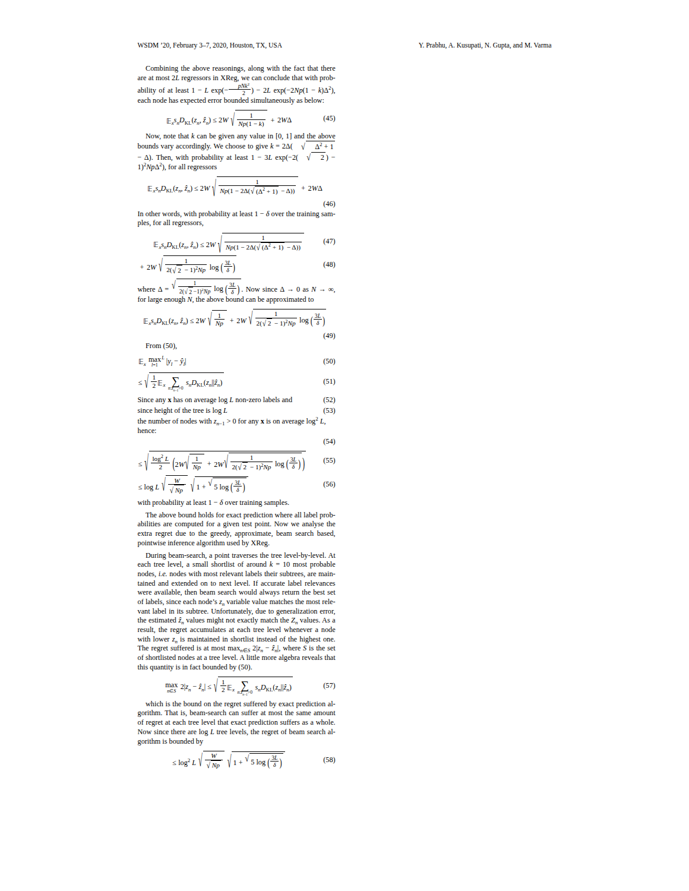WSDM ’20, February 3–7, 2020, Houston, TX, USA
Y. Prabhu, A. Kusupati, N. Gupta, and M. Varma
Combining the above reasonings, along with the fact that there are at most 2L regressors in XReg, we can conclude that with probability of at least 1 − L exp(−pNk22) − 2L exp(−2Np(1 − k)Δ2), each node has expected error bounded simultaneously as below:
𝔼xsnDKL(zn, ẑn) ≤ 2W 1 Np(1 − k) + 2WΔ
(45)
Now, note that k can be given any value in [0, 1] and the above bounds vary accordingly. We choose to give k = 2Δ(Δ2 + 1 − Δ). Then, with probability at least 1 − 3L exp(−2(2) − 1)2Np Δ2), for all regressors
𝔼xsnDKL(zn, ẑn) ≤ 2W 1 Np(1 − 2Δ((Δ2 + 1) − Δ)) + 2WΔ
(46)
In other words, with probability at least 1 − δ over the training samples, for all regressors,
𝔼xsnDKL(zn, ẑn) ≤ 2W 1 Np(1 − 2Δ((Δ2 + 1) − Δ))
(47)
+ 2W 12(2 − 1)2Np log (3L δ)
(48)
where Δ = 12(2−1)2Np log (3L δ). Now since Δ → 0 as N → ∞, for large enough N, the above bound can be approximated to
𝔼xsnDKL(zn, ẑn) ≤ 2W 1 Np + 2W 12(2 − 1)2Np log (3L δ)
(49)
From (50),
𝔼x max l=1L |yl − ŷl|
(50)
≤ 12 𝔼x ∑n:zn−1>0 snDKL(zn||ẑn)
(51)
Since any x has on average log L non-zero labels and
(52)
since height of the tree is log L
(53)
the number of nodes with zn−1 > 0 for any x is on average log2 L, hence:
(54)
≤ log2 L 2 (2W 1 Np + 2W 12(2 − 1)2Np log (3L δ))
(55)
≤ log L WNp 1 + 5 log (3L δ)
(56)
with probability at least 1 − δ over training samples.
The above bound holds for exact prediction where all label probabilities are computed for a given test point. Now we analyse the extra regret due to the greedy, approximate, beam search based, pointwise inference algorithm used by XReg.
During beam-search, a point traverses the tree level-by-level. At each tree level, a small shortlist of around k = 10 most probable nodes, i.e. nodes with most relevant labels their subtrees, are maintained and extended on to next level. If accurate label relevances were available, then beam search would always return the best set of labels, since each node’s zn variable value matches the most relevant label in its subtree. Unfortunately, due to generalization error, the estimated ẑn values might not exactly match the Zn values. As a result, the regret accumulates at each tree level whenever a node with lower zn is maintained in shortlist instead of the highest one. The regret suffered is at most maxn∈S 2|zn − ẑn|, where S is the set of shortlisted nodes at a tree level. A little more algebra reveals that this quantity is in fact bounded by (50).
max n∈S 2|zn − ẑn| ≤ 12 𝔼x ∑n:zn−1>0 snDKL(zn||ẑn)
(57)
which is the bound on the regret suffered by exact prediction algorithm. That is, beam-search can suffer at most the same amount of regret at each tree level that exact prediction suffers as a whole. Now since there are log L tree levels, the regret of beam search algorithm is bounded by
≤ log2 L WNp 1 + 5 log (3L δ)
(58)